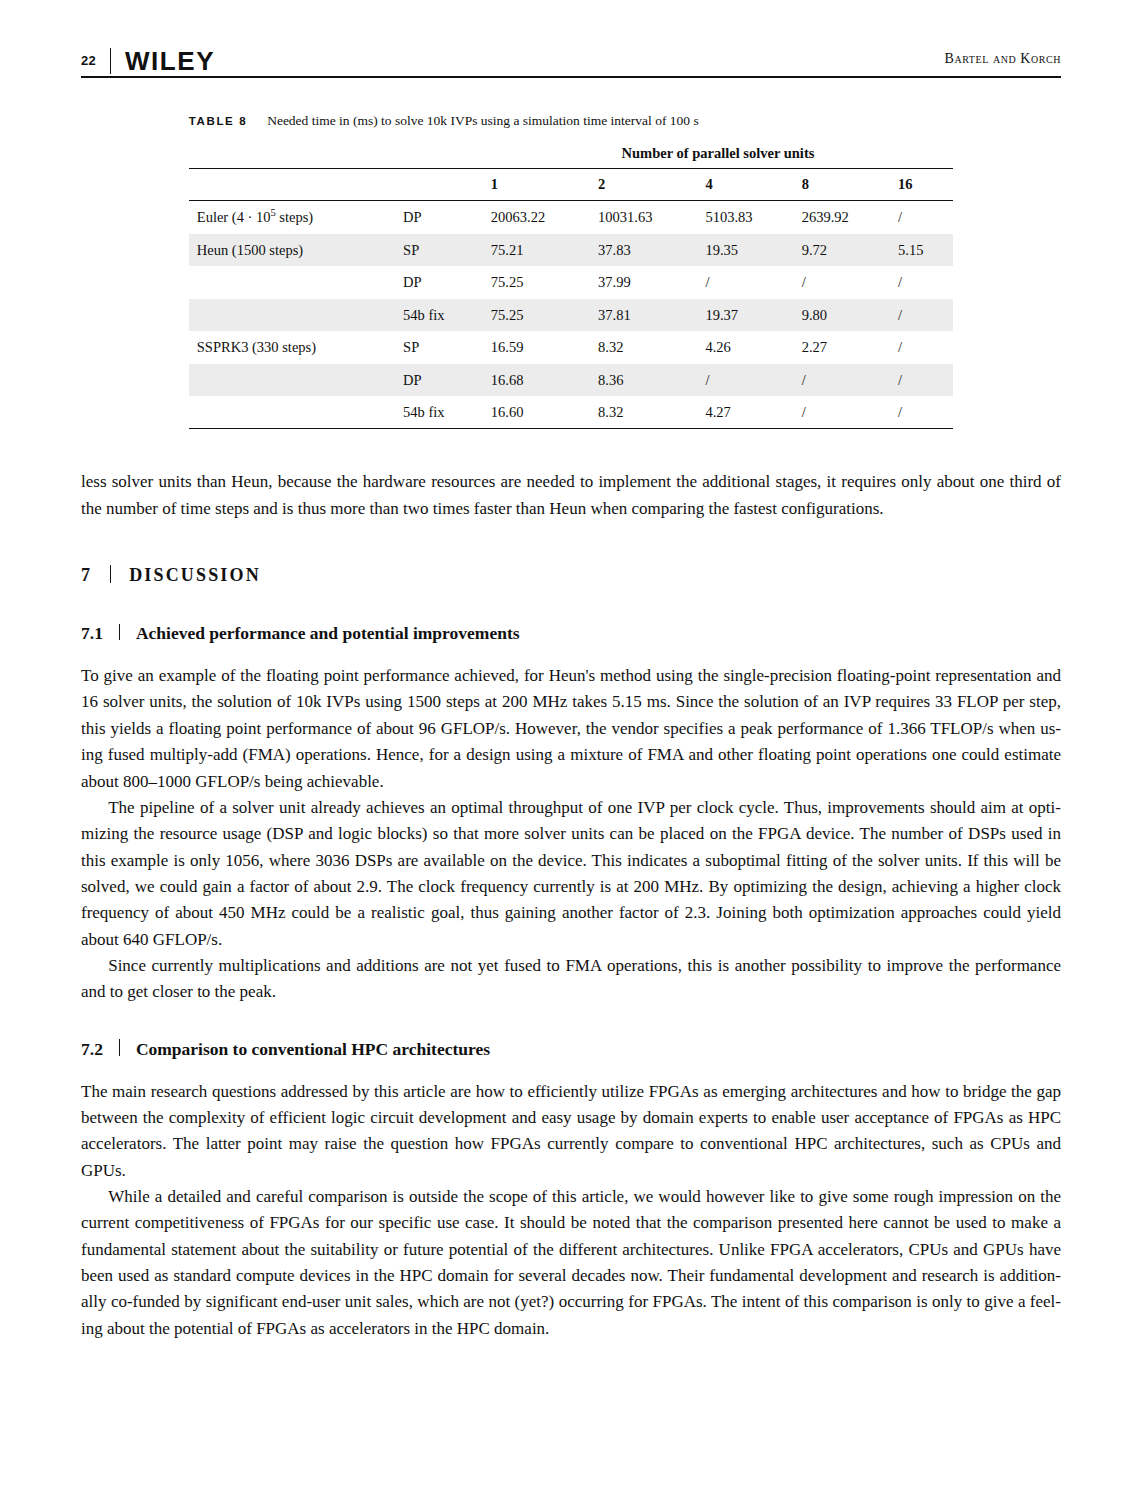22 WILEY
Bartel and Korch
TABLE 8 Needed time in (ms) to solve 10k IVPs using a simulation time interval of 100 s
| | | Number of parallel solver units |
| --- | --- | --- |
| | | 1 | 2 | 4 | 8 | 16 |
| Euler (4 · 10 5 steps) | DP | 20063.22 | 10031.63 | 5103.83 | 2639.92 | / |
| Heun (1500 steps) | SP | 75.21 | 37.83 | 19.35 | 9.72 | 5.15 |
| | DP | 75.25 | 37.99 | / | / | / |
| | 54b fix | 75.25 | 37.81 | 19.37 | 9.80 | / |
| SSPRK3 (330 steps) | SP | 16.59 | 8.32 | 4.26 | 2.27 | / |
| | DP | 16.68 | 8.36 | / | / | / |
| | 54b fix | 16.60 | 8.32 | 4.27 | / | / |
less solver units than Heun, because the hardware resources are needed to implement the additional stages, it requires only about one third of the number of time steps and is thus more than two times faster than Heun when comparing the fastest configurations.
7 DISCUSSION
7.1 Achieved performance and potential improvements
To give an example of the floating point performance achieved, for Heun's method using the single-precision floating-point representation and 16 solver units, the solution of 10k IVPs using 1500 steps at 200 MHz takes 5.15 ms. Since the solution of an IVP requires 33 FLOP per step, this yields a floating point performance of about 96 GFLOP/s. However, the vendor specifies a peak performance of 1.366 TFLOP/s when using fused multiply-add (FMA) operations. Hence, for a design using a mixture of FMA and other floating point operations one could estimate about 800–1000 GFLOP/s being achievable.
The pipeline of a solver unit already achieves an optimal throughput of one IVP per clock cycle. Thus, improvements should aim at optimizing the resource usage (DSP and logic blocks) so that more solver units can be placed on the FPGA device. The number of DSPs used in this example is only 1056, where 3036 DSPs are available on the device. This indicates a suboptimal fitting of the solver units. If this will be solved, we could gain a factor of about 2.9. The clock frequency currently is at 200 MHz. By optimizing the design, achieving a higher clock frequency of about 450 MHz could be a realistic goal, thus gaining another factor of 2.3. Joining both optimization approaches could yield about 640 GFLOP/s.
Since currently multiplications and additions are not yet fused to FMA operations, this is another possibility to improve the performance and to get closer to the peak.
7.2 Comparison to conventional HPC architectures
The main research questions addressed by this article are how to efficiently utilize FPGAs as emerging architectures and how to bridge the gap between the complexity of efficient logic circuit development and easy usage by domain experts to enable user acceptance of FPGAs as HPC accelerators. The latter point may raise the question how FPGAs currently compare to conventional HPC architectures, such as CPUs and GPUs.
While a detailed and careful comparison is outside the scope of this article, we would however like to give some rough impression on the current competitiveness of FPGAs for our specific use case. It should be noted that the comparison presented here cannot be used to make a fundamental statement about the suitability or future potential of the different architectures. Unlike FPGA accelerators, CPUs and GPUs have been used as standard compute devices in the HPC domain for several decades now. Their fundamental development and research is additionally co-funded by significant end-user unit sales, which are not (yet?) occurring for FPGAs. The intent of this comparison is only to give a feeling about the potential of FPGAs as accelerators in the HPC domain.